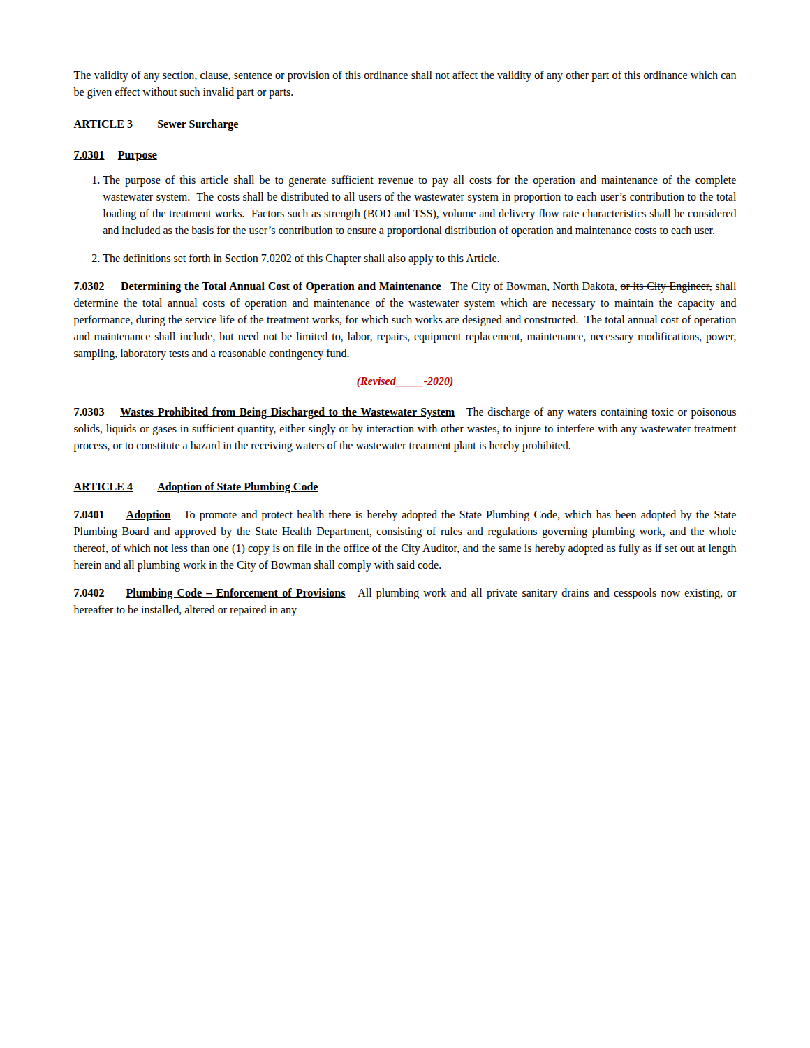The validity of any section, clause, sentence or provision of this ordinance shall not affect the validity of any other part of this ordinance which can be given effect without such invalid part or parts.
ARTICLE 3 Sewer Surcharge
7.0301 Purpose
The purpose of this article shall be to generate sufficient revenue to pay all costs for the operation and maintenance of the complete wastewater system. The costs shall be distributed to all users of the wastewater system in proportion to each user’s contribution to the total loading of the treatment works. Factors such as strength (BOD and TSS), volume and delivery flow rate characteristics shall be considered and included as the basis for the user’s contribution to ensure a proportional distribution of operation and maintenance costs to each user.
The definitions set forth in Section 7.0202 of this Chapter shall also apply to this Article.
7.0302 Determining the Total Annual Cost of Operation and Maintenance The City of Bowman, North Dakota, or its City Engineer, shall determine the total annual costs of operation and maintenance of the wastewater system which are necessary to maintain the capacity and performance, during the service life of the treatment works, for which such works are designed and constructed. The total annual cost of operation and maintenance shall include, but need not be limited to, labor, repairs, equipment replacement, maintenance, necessary modifications, power, sampling, laboratory tests and a reasonable contingency fund.
(Revised_____-2020)
7.0303 Wastes Prohibited from Being Discharged to the Wastewater System The discharge of any waters containing toxic or poisonous solids, liquids or gases in sufficient quantity, either singly or by interaction with other wastes, to injure to interfere with any wastewater treatment process, or to constitute a hazard in the receiving waters of the wastewater treatment plant is hereby prohibited.
ARTICLE 4 Adoption of State Plumbing Code
7.0401 Adoption To promote and protect health there is hereby adopted the State Plumbing Code, which has been adopted by the State Plumbing Board and approved by the State Health Department, consisting of rules and regulations governing plumbing work, and the whole thereof, of which not less than one (1) copy is on file in the office of the City Auditor, and the same is hereby adopted as fully as if set out at length herein and all plumbing work in the City of Bowman shall comply with said code.
7.0402 Plumbing Code – Enforcement of Provisions All plumbing work and all private sanitary drains and cesspools now existing, or hereafter to be installed, altered or repaired in any